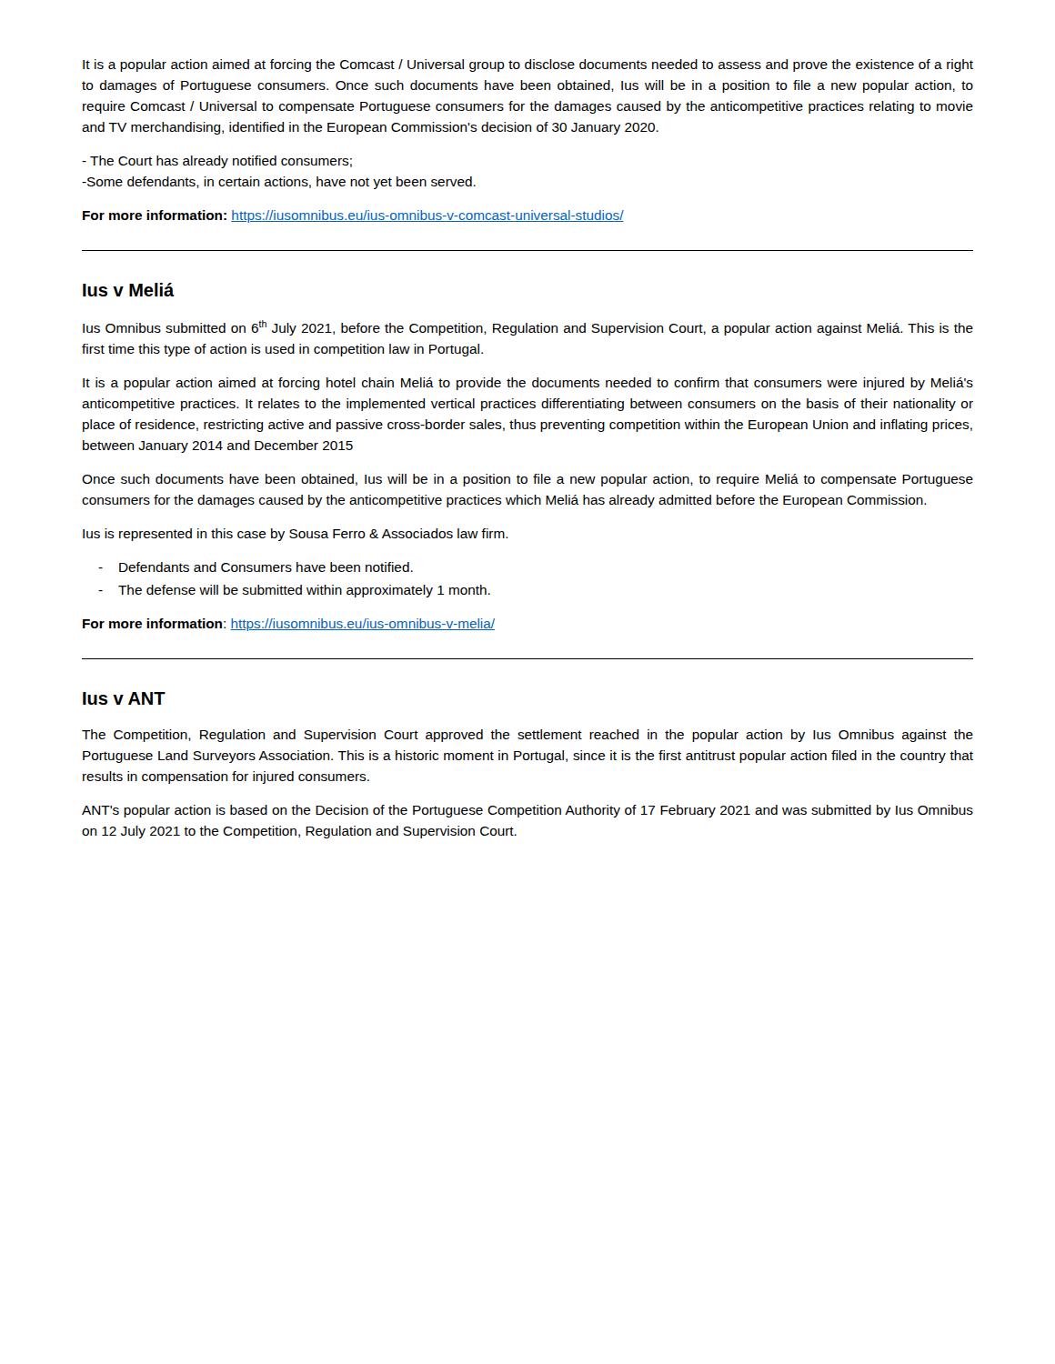It is a popular action aimed at forcing the Comcast / Universal group to disclose documents needed to assess and prove the existence of a right to damages of Portuguese consumers. Once such documents have been obtained, Ius will be in a position to file a new popular action, to require Comcast / Universal to compensate Portuguese consumers for the damages caused by the anticompetitive practices relating to movie and TV merchandising, identified in the European Commission's decision of 30 January 2020.
- The Court has already notified consumers;
-Some defendants, in certain actions, have not yet been served.
For more information: https://iusomnibus.eu/ius-omnibus-v-comcast-universal-studios/
Ius v Meliá
Ius Omnibus submitted on 6th July 2021, before the Competition, Regulation and Supervision Court, a popular action against Meliá. This is the first time this type of action is used in competition law in Portugal.
It is a popular action aimed at forcing hotel chain Meliá to provide the documents needed to confirm that consumers were injured by Meliá's anticompetitive practices. It relates to the implemented vertical practices differentiating between consumers on the basis of their nationality or place of residence, restricting active and passive cross-border sales, thus preventing competition within the European Union and inflating prices, between January 2014 and December 2015
Once such documents have been obtained, Ius will be in a position to file a new popular action, to require Meliá to compensate Portuguese consumers for the damages caused by the anticompetitive practices which Meliá has already admitted before the European Commission.
Ius is represented in this case by Sousa Ferro & Associados law firm.
Defendants and Consumers have been notified.
The defense will be submitted within approximately 1 month.
For more information: https://iusomnibus.eu/ius-omnibus-v-melia/
Ius v ANT
The Competition, Regulation and Supervision Court approved the settlement reached in the popular action by Ius Omnibus against the Portuguese Land Surveyors Association. This is a historic moment in Portugal, since it is the first antitrust popular action filed in the country that results in compensation for injured consumers.
ANT's popular action is based on the Decision of the Portuguese Competition Authority of 17 February 2021 and was submitted by Ius Omnibus on 12 July 2021 to the Competition, Regulation and Supervision Court.